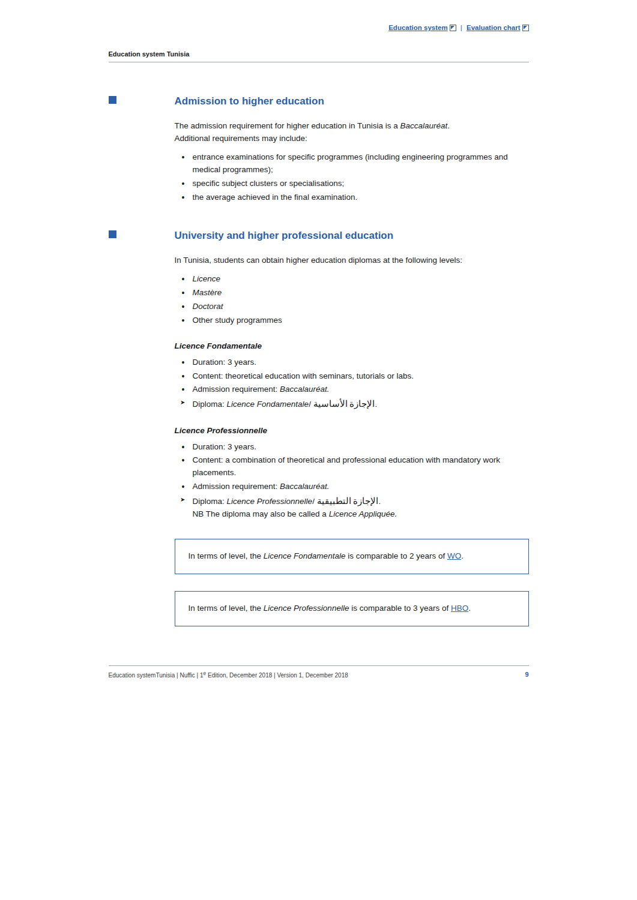Education system | Evaluation chart
Education system Tunisia
Admission to higher education
The admission requirement for higher education in Tunisia is a Baccalauréat.
Additional requirements may include:
entrance examinations for specific programmes (including engineering programmes and medical programmes);
specific subject clusters or specialisations;
the average achieved in the final examination.
University and higher professional education
In Tunisia, students can obtain higher education diplomas at the following levels:
Licence
Mastère
Doctorat
Other study programmes
Licence Fondamentale
Duration: 3 years.
Content: theoretical education with seminars, tutorials or labs.
Admission requirement: Baccalauréat.
Diploma: Licence Fondamentale/ الإجازة الأساسية.
Licence Professionnelle
Duration: 3 years.
Content: a combination of theoretical and professional education with mandatory work placements.
Admission requirement: Baccalauréat.
Diploma: Licence Professionnelle/ الإجازة التطبيقية. NB The diploma may also be called a Licence Appliquée.
In terms of level, the Licence Fondamentale is comparable to 2 years of WO.
In terms of level, the Licence Professionnelle is comparable to 3 years of HBO.
Education systemTunisia | Nuffic | 1e Edition, December 2018 | Version 1, December 2018
9